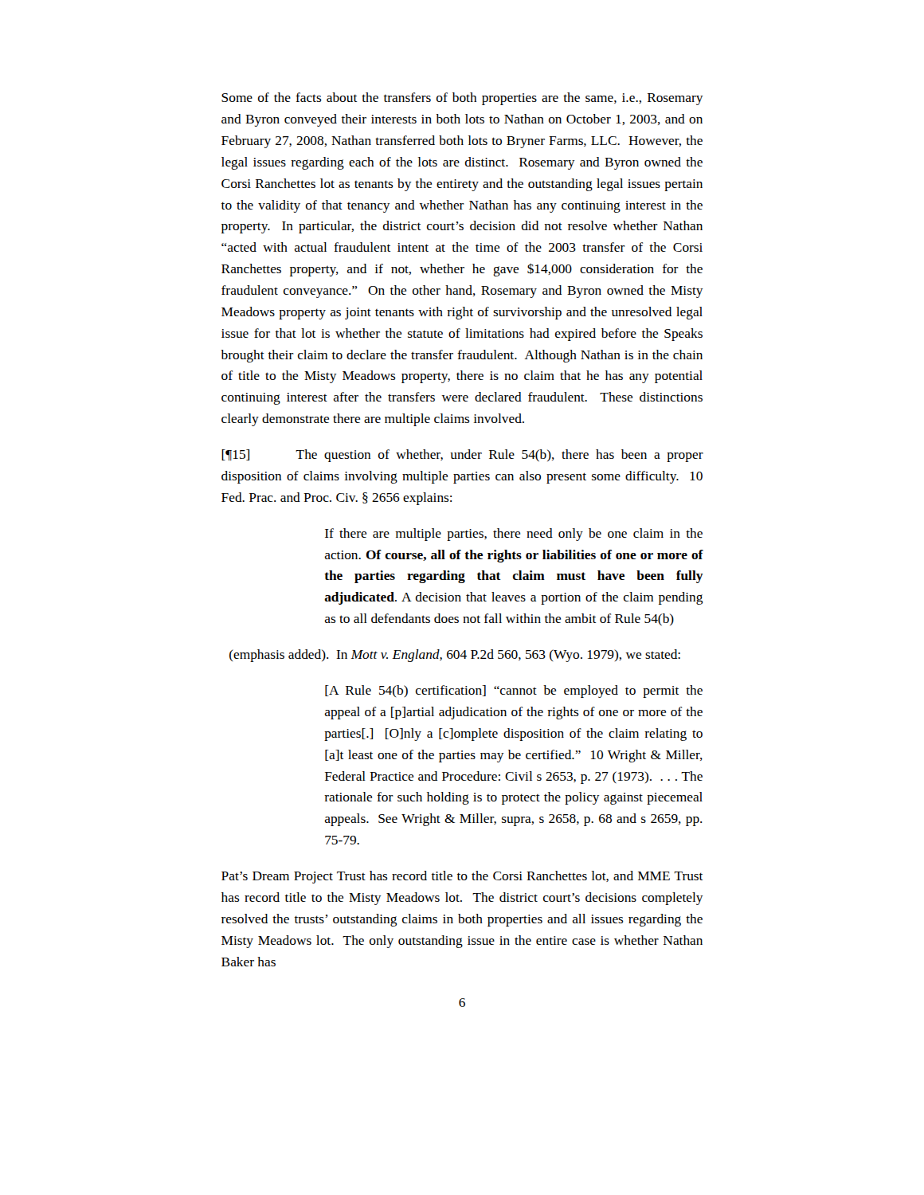Some of the facts about the transfers of both properties are the same, i.e., Rosemary and Byron conveyed their interests in both lots to Nathan on October 1, 2003, and on February 27, 2008, Nathan transferred both lots to Bryner Farms, LLC. However, the legal issues regarding each of the lots are distinct. Rosemary and Byron owned the Corsi Ranchettes lot as tenants by the entirety and the outstanding legal issues pertain to the validity of that tenancy and whether Nathan has any continuing interest in the property. In particular, the district court’s decision did not resolve whether Nathan “acted with actual fraudulent intent at the time of the 2003 transfer of the Corsi Ranchettes property, and if not, whether he gave $14,000 consideration for the fraudulent conveyance.” On the other hand, Rosemary and Byron owned the Misty Meadows property as joint tenants with right of survivorship and the unresolved legal issue for that lot is whether the statute of limitations had expired before the Speaks brought their claim to declare the transfer fraudulent. Although Nathan is in the chain of title to the Misty Meadows property, there is no claim that he has any potential continuing interest after the transfers were declared fraudulent. These distinctions clearly demonstrate there are multiple claims involved.
[¶15] The question of whether, under Rule 54(b), there has been a proper disposition of claims involving multiple parties can also present some difficulty. 10 Fed. Prac. and Proc. Civ. § 2656 explains:
If there are multiple parties, there need only be one claim in the action. Of course, all of the rights or liabilities of one or more of the parties regarding that claim must have been fully adjudicated. A decision that leaves a portion of the claim pending as to all defendants does not fall within the ambit of Rule 54(b)
(emphasis added). In Mott v. England, 604 P.2d 560, 563 (Wyo. 1979), we stated:
[A Rule 54(b) certification] “cannot be employed to permit the appeal of a [p]artial adjudication of the rights of one or more of the parties[.] [O]nly a [c]omplete disposition of the claim relating to [a]t least one of the parties may be certified.” 10 Wright & Miller, Federal Practice and Procedure: Civil s 2653, p. 27 (1973). . . . The rationale for such holding is to protect the policy against piecemeal appeals. See Wright & Miller, supra, s 2658, p. 68 and s 2659, pp. 75-79.
Pat’s Dream Project Trust has record title to the Corsi Ranchettes lot, and MME Trust has record title to the Misty Meadows lot. The district court’s decisions completely resolved the trusts’ outstanding claims in both properties and all issues regarding the Misty Meadows lot. The only outstanding issue in the entire case is whether Nathan Baker has
6